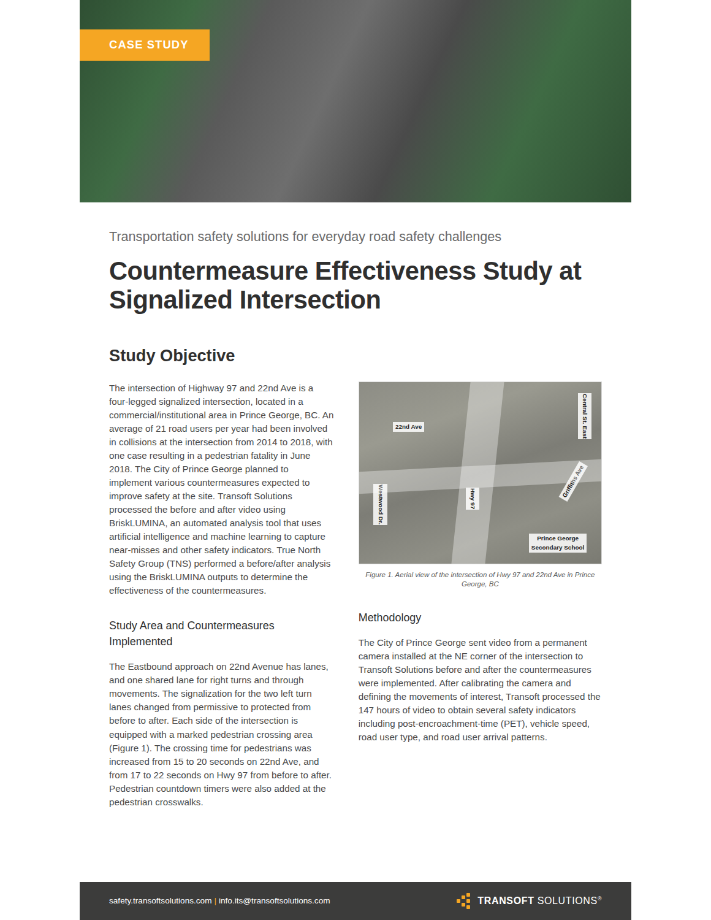Case Study
Transportation safety solutions for everyday road safety challenges
Countermeasure Effectiveness Study at Signalized Intersection
Study Objective
The intersection of Highway 97 and 22nd Ave is a four-legged signalized intersection, located in a commercial/institutional area in Prince George, BC. An average of 21 road users per year had been involved in collisions at the intersection from 2014 to 2018, with one case resulting in a pedestrian fatality in June 2018. The City of Prince George planned to implement various countermeasures expected to improve safety at the site. Transoft Solutions processed the before and after video using BriskLUMINA, an automated analysis tool that uses artificial intelligence and machine learning to capture near-misses and other safety indicators. True North Safety Group (TNS) performed a before/after analysis using the BriskLUMINA outputs to determine the effectiveness of the countermeasures.
Study Area and Countermeasures Implemented
The Eastbound approach on 22nd Avenue has lanes, and one shared lane for right turns and through movements. The signalization for the two left turn lanes changed from permissive to protected from before to after. Each side of the intersection is equipped with a marked pedestrian crossing area (Figure 1). The crossing time for pedestrians was increased from 15 to 20 seconds on 22nd Ave, and from 17 to 22 seconds on Hwy 97 from before to after. Pedestrian countdown timers were also added at the pedestrian crosswalks.
22nd Ave Central St. East Griffiths Ave Hwy 97 Westwood Dr. Prince George
Secondary School
Figure 1. Aerial view of the intersection of Hwy 97 and 22nd Ave in Prince George, BC
Methodology
The City of Prince George sent video from a permanent camera installed at the NE corner of the intersection to Transoft Solutions before and after the countermeasures were implemented. After calibrating the camera and defining the movements of interest, Transoft processed the 147 hours of video to obtain several safety indicators including post-encroachment-time (PET), vehicle speed, road user type, and road user arrival patterns.
safety.transoftsolutions.com|info.its@transoftsolutions.com
TRANSOFT SOLUTIONS®